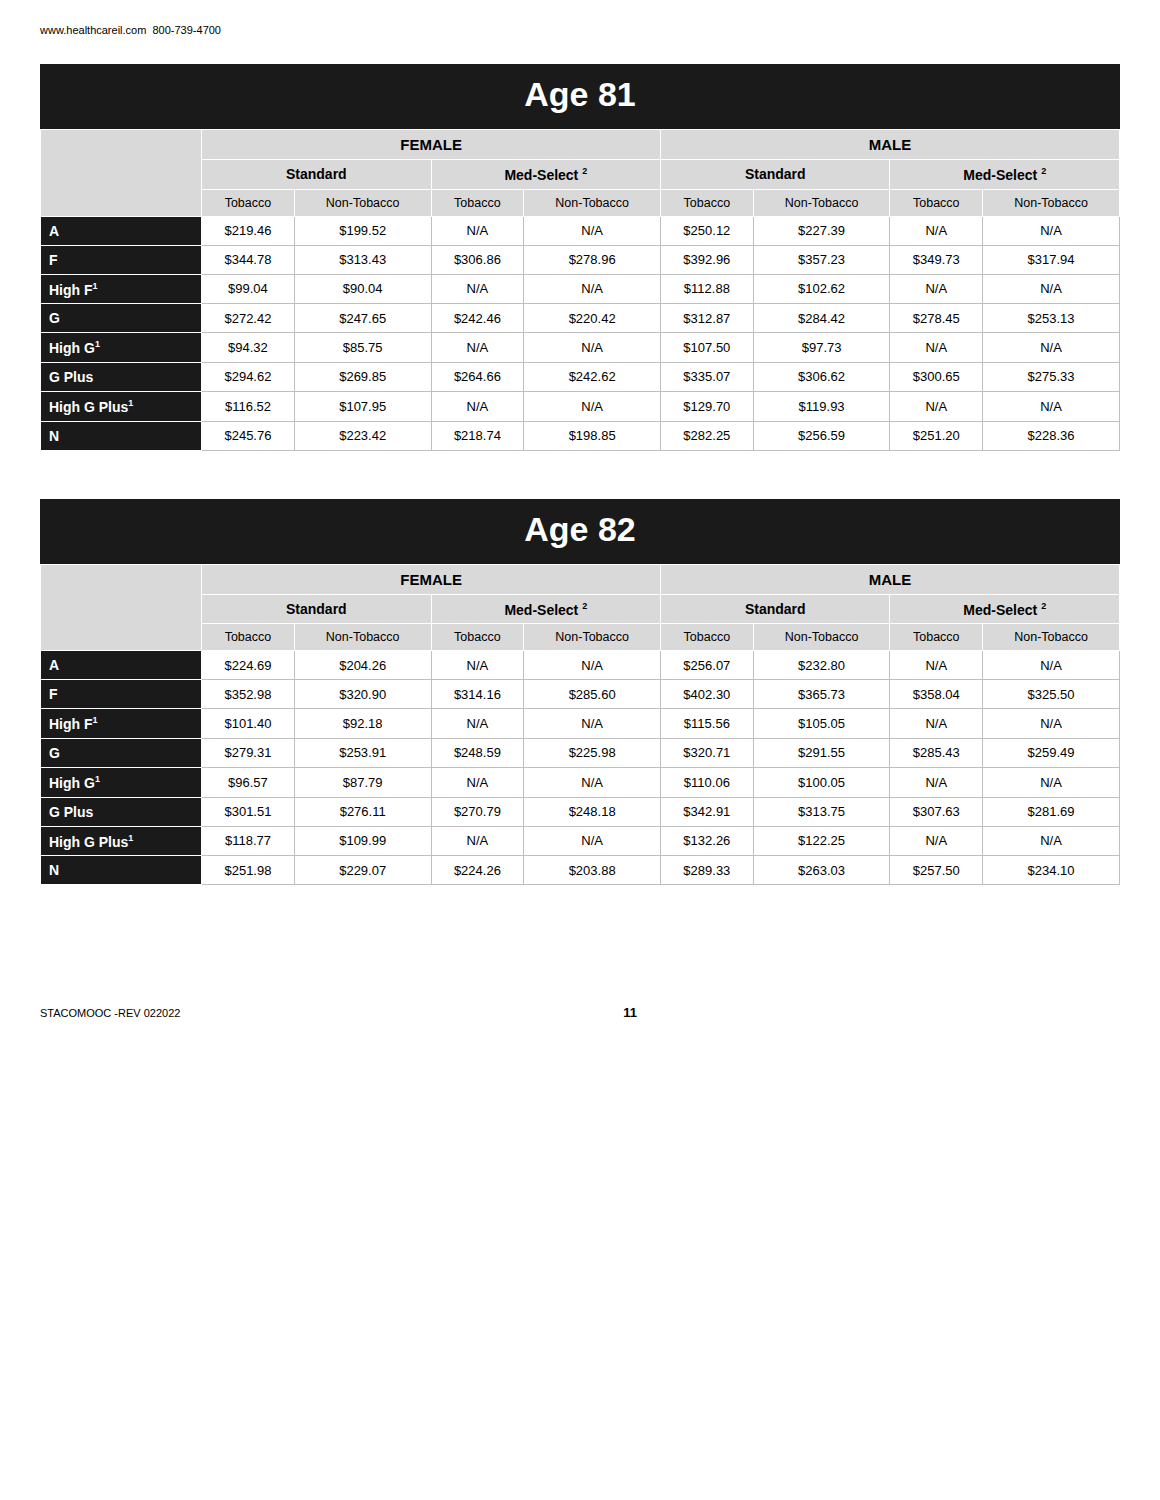www.healthcareil.com 800-739-4700
Age 81
| | FEMALE | MALE |
| --- | --- | --- |
| Standard | Med-Select 2 | Standard | Med-Select 2 |
| Tobacco | Non-Tobacco | Tobacco | Non-Tobacco | Tobacco | Non-Tobacco | Tobacco | Non-Tobacco |
| A | $219.46 | $199.52 | N/A | N/A | $250.12 | $227.39 | N/A | N/A |
| F | $344.78 | $313.43 | $306.86 | $278.96 | $392.96 | $357.23 | $349.73 | $317.94 |
| High F 1 | $99.04 | $90.04 | N/A | N/A | $112.88 | $102.62 | N/A | N/A |
| G | $272.42 | $247.65 | $242.46 | $220.42 | $312.87 | $284.42 | $278.45 | $253.13 |
| High G 1 | $94.32 | $85.75 | N/A | N/A | $107.50 | $97.73 | N/A | N/A |
| G Plus | $294.62 | $269.85 | $264.66 | $242.62 | $335.07 | $306.62 | $300.65 | $275.33 |
| High G Plus 1 | $116.52 | $107.95 | N/A | N/A | $129.70 | $119.93 | N/A | N/A |
| N | $245.76 | $223.42 | $218.74 | $198.85 | $282.25 | $256.59 | $251.20 | $228.36 |
Age 82
| | FEMALE | MALE |
| --- | --- | --- |
| Standard | Med-Select 2 | Standard | Med-Select 2 |
| Tobacco | Non-Tobacco | Tobacco | Non-Tobacco | Tobacco | Non-Tobacco | Tobacco | Non-Tobacco |
| A | $224.69 | $204.26 | N/A | N/A | $256.07 | $232.80 | N/A | N/A |
| F | $352.98 | $320.90 | $314.16 | $285.60 | $402.30 | $365.73 | $358.04 | $325.50 |
| High F 1 | $101.40 | $92.18 | N/A | N/A | $115.56 | $105.05 | N/A | N/A |
| G | $279.31 | $253.91 | $248.59 | $225.98 | $320.71 | $291.55 | $285.43 | $259.49 |
| High G 1 | $96.57 | $87.79 | N/A | N/A | $110.06 | $100.05 | N/A | N/A |
| G Plus | $301.51 | $276.11 | $270.79 | $248.18 | $342.91 | $313.75 | $307.63 | $281.69 |
| High G Plus 1 | $118.77 | $109.99 | N/A | N/A | $132.26 | $122.25 | N/A | N/A |
| N | $251.98 | $229.07 | $224.26 | $203.88 | $289.33 | $263.03 | $257.50 | $234.10 |
STACOMOOC -REV 022022 11